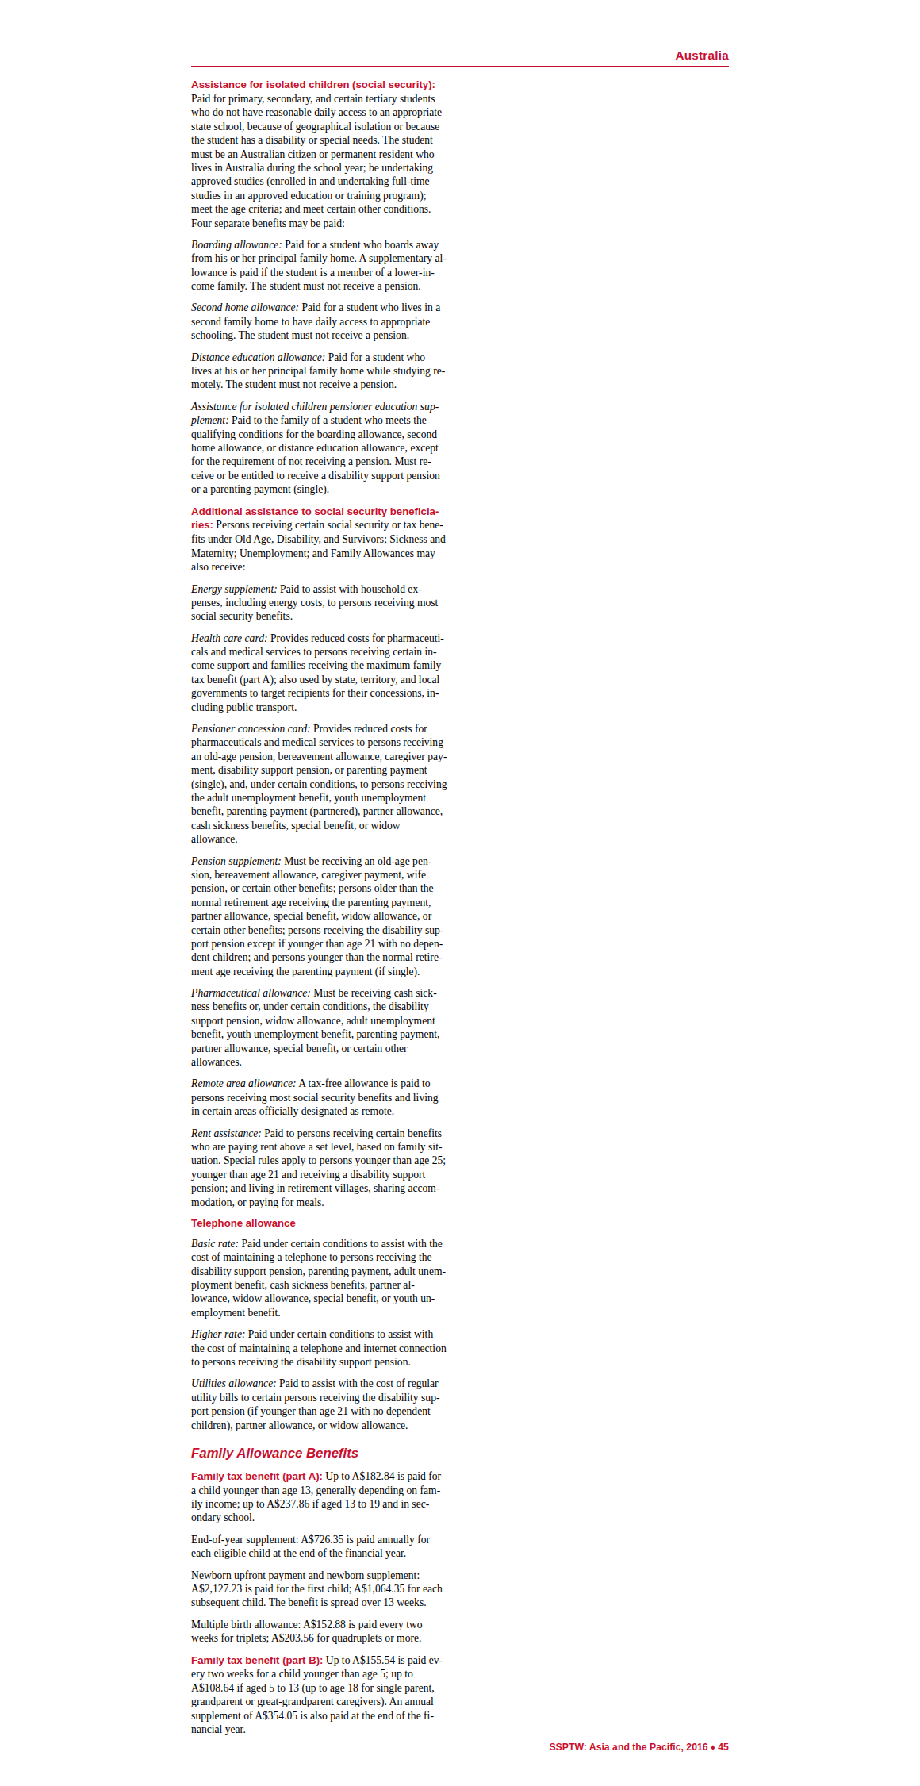Australia
Assistance for isolated children (social security): Paid for primary, secondary, and certain tertiary students who do not have reasonable daily access to an appropriate state school, because of geographical isolation or because the student has a disability or special needs. The student must be an Australian citizen or permanent resident who lives in Australia during the school year; be undertaking approved studies (enrolled in and undertaking full-time studies in an approved education or training program); meet the age criteria; and meet certain other conditions. Four separate benefits may be paid:
Boarding allowance: Paid for a student who boards away from his or her principal family home. A supplementary allowance is paid if the student is a member of a lower-income family. The student must not receive a pension.
Second home allowance: Paid for a student who lives in a second family home to have daily access to appropriate schooling. The student must not receive a pension.
Distance education allowance: Paid for a student who lives at his or her principal family home while studying remotely. The student must not receive a pension.
Assistance for isolated children pensioner education supplement: Paid to the family of a student who meets the qualifying conditions for the boarding allowance, second home allowance, or distance education allowance, except for the requirement of not receiving a pension. Must receive or be entitled to receive a disability support pension or a parenting payment (single).
Additional assistance to social security beneficiaries: Persons receiving certain social security or tax benefits under Old Age, Disability, and Survivors; Sickness and Maternity; Unemployment; and Family Allowances may also receive:
Energy supplement: Paid to assist with household expenses, including energy costs, to persons receiving most social security benefits.
Health care card: Provides reduced costs for pharmaceuticals and medical services to persons receiving certain income support and families receiving the maximum family tax benefit (part A); also used by state, territory, and local governments to target recipients for their concessions, including public transport.
Pensioner concession card: Provides reduced costs for pharmaceuticals and medical services to persons receiving an old-age pension, bereavement allowance, caregiver payment, disability support pension, or parenting payment (single), and, under certain conditions, to persons receiving the adult unemployment benefit, youth unemployment benefit, parenting payment (partnered), partner allowance, cash sickness benefits, special benefit, or widow allowance.
Pension supplement: Must be receiving an old-age pension, bereavement allowance, caregiver payment, wife pension, or certain other benefits; persons older than the normal retirement age receiving the parenting payment, partner allowance, special benefit, widow allowance, or certain other benefits; persons receiving the disability support pension except if younger than age 21 with no dependent children; and persons younger than the normal retirement age receiving the parenting payment (if single).
Pharmaceutical allowance: Must be receiving cash sickness benefits or, under certain conditions, the disability support pension, widow allowance, adult unemployment benefit, youth unemployment benefit, parenting payment, partner allowance, special benefit, or certain other allowances.
Remote area allowance: A tax-free allowance is paid to persons receiving most social security benefits and living in certain areas officially designated as remote.
Rent assistance: Paid to persons receiving certain benefits who are paying rent above a set level, based on family situation. Special rules apply to persons younger than age 25; younger than age 21 and receiving a disability support pension; and living in retirement villages, sharing accommodation, or paying for meals.
Telephone allowance
Basic rate: Paid under certain conditions to assist with the cost of maintaining a telephone to persons receiving the disability support pension, parenting payment, adult unemployment benefit, cash sickness benefits, partner allowance, widow allowance, special benefit, or youth unemployment benefit.
Higher rate: Paid under certain conditions to assist with the cost of maintaining a telephone and internet connection to persons receiving the disability support pension.
Utilities allowance: Paid to assist with the cost of regular utility bills to certain persons receiving the disability support pension (if younger than age 21 with no dependent children), partner allowance, or widow allowance.
Family Allowance Benefits
Family tax benefit (part A): Up to A$182.84 is paid for a child younger than age 13, generally depending on family income; up to A$237.86 if aged 13 to 19 and in secondary school.
End-of-year supplement: A$726.35 is paid annually for each eligible child at the end of the financial year.
Newborn upfront payment and newborn supplement: A$2,127.23 is paid for the first child; A$1,064.35 for each subsequent child. The benefit is spread over 13 weeks.
Multiple birth allowance: A$152.88 is paid every two weeks for triplets; A$203.56 for quadruplets or more.
Family tax benefit (part B): Up to A$155.54 is paid every two weeks for a child younger than age 5; up to A$108.64 if aged 5 to 13 (up to age 18 for single parent, grandparent or great-grandparent caregivers). An annual supplement of A$354.05 is also paid at the end of the financial year.
SSPTW: Asia and the Pacific, 2016 ♦ 45